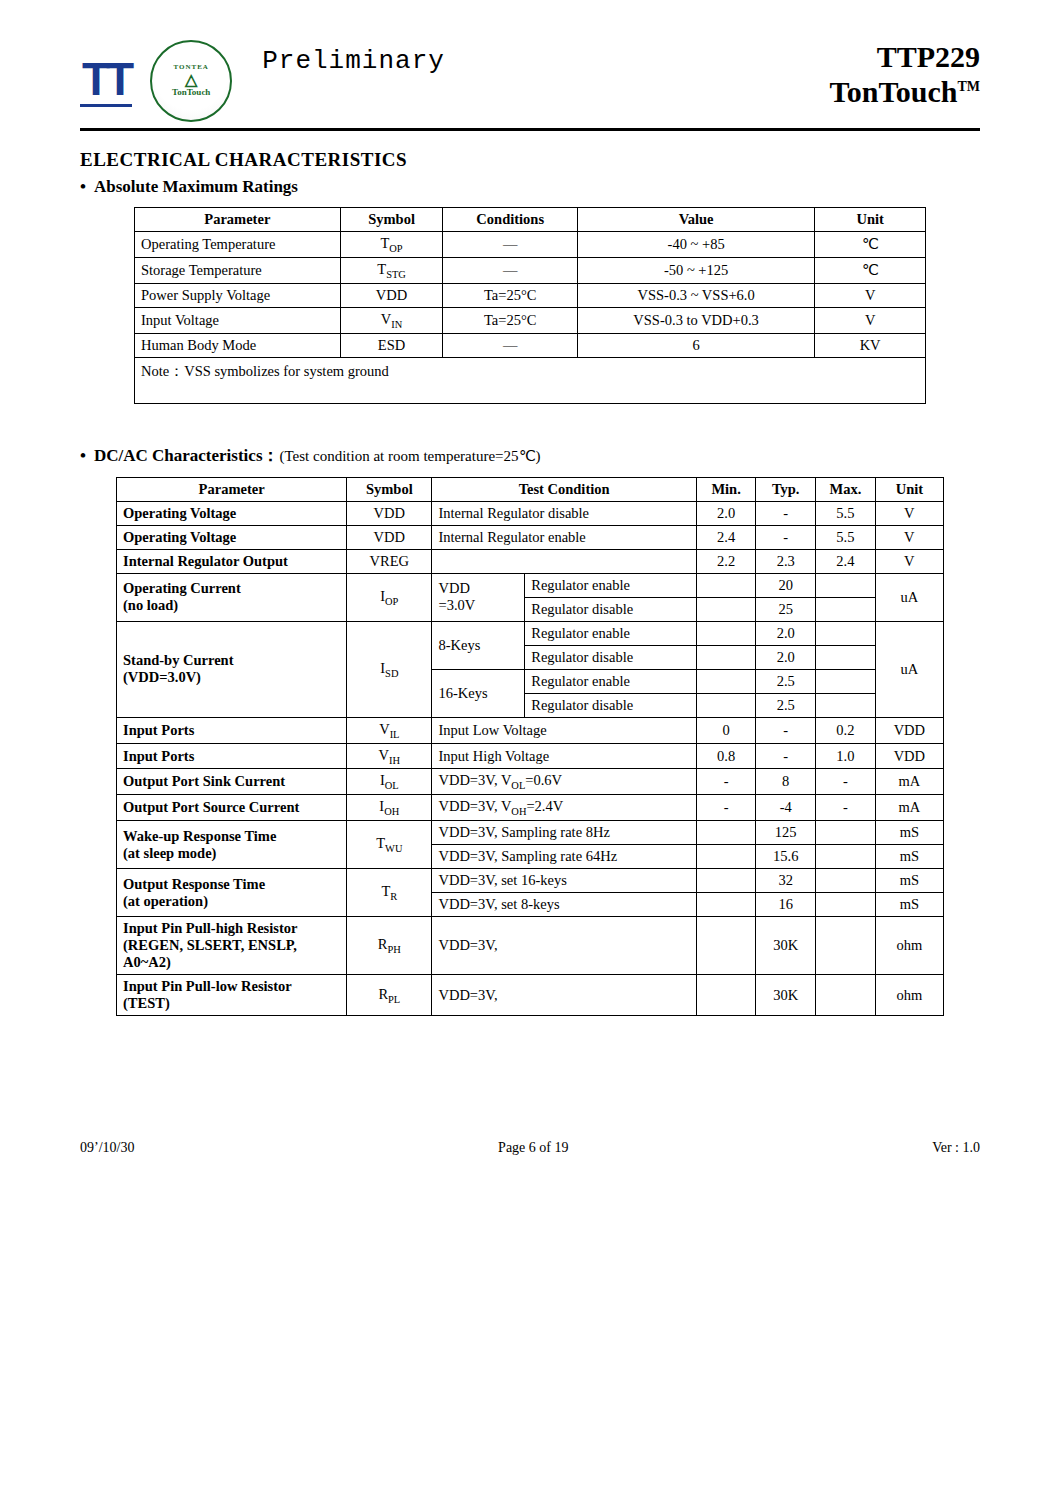TT
TONTEA
△
TonTouch
Preliminary
TTP229
TonTouchTM
ELECTRICAL CHARACTERISTICS
Absolute Maximum Ratings
| Parameter | Symbol | Conditions | Value | Unit |
| --- | --- | --- | --- | --- |
| Operating Temperature | T OP | — | -40 ~ +85 | ℃ |
| Storage Temperature | T STG | — | -50 ~ +125 | ℃ |
| Power Supply Voltage | VDD | Ta=25°C | VSS-0.3 ~ VSS+6.0 | V |
| Input Voltage | V IN | Ta=25°C | VSS-0.3 to VDD+0.3 | V |
| Human Body Mode | ESD | — | 6 | KV |
| Note：VSS symbolizes for system ground |
DC/AC Characteristics：(Test condition at room temperature=25℃)
| Parameter | Symbol | Test Condition | Min. | Typ. | Max. | Unit |
| --- | --- | --- | --- | --- | --- | --- |
| Operating Voltage | VDD | Internal Regulator disable | 2.0 | - | 5.5 | V |
| Operating Voltage | VDD | Internal Regulator enable | 2.4 | - | 5.5 | V |
| Internal Regulator Output | VREG | | 2.2 | 2.3 | 2.4 | V |
| Operating Current (no load) | I OP | VDD =3.0V | Regulator enable | | 20 | | uA |
| Regulator disable | | 25 | |
| Stand-by Current (VDD=3.0V) | I SD | 8-Keys | Regulator enable | | 2.0 | | uA |
| Regulator disable | | 2.0 | |
| 16-Keys | Regulator enable | | 2.5 | |
| Regulator disable | | 2.5 | |
| Input Ports | V IL | Input Low Voltage | 0 | - | 0.2 | VDD |
| Input Ports | V IH | Input High Voltage | 0.8 | - | 1.0 | VDD |
| Output Port Sink Current | I OL | VDD=3V, V OL =0.6V | - | 8 | - | mA |
| Output Port Source Current | I OH | VDD=3V, V OH =2.4V | - | -4 | - | mA |
| Wake-up Response Time (at sleep mode) | T WU | VDD=3V, Sampling rate 8Hz | | 125 | | mS |
| VDD=3V, Sampling rate 64Hz | | 15.6 | | mS |
| Output Response Time (at operation) | T R | VDD=3V, set 16-keys | | 32 | | mS |
| VDD=3V, set 8-keys | | 16 | | mS |
| Input Pin Pull-high Resistor (REGEN, SLSERT, ENSLP, A0~A2) | R PH | VDD=3V, | | 30K | | ohm |
| Input Pin Pull-low Resistor (TEST) | R PL | VDD=3V, | | 30K | | ohm |
09’/10/30 Page 6 of 19 Ver : 1.0